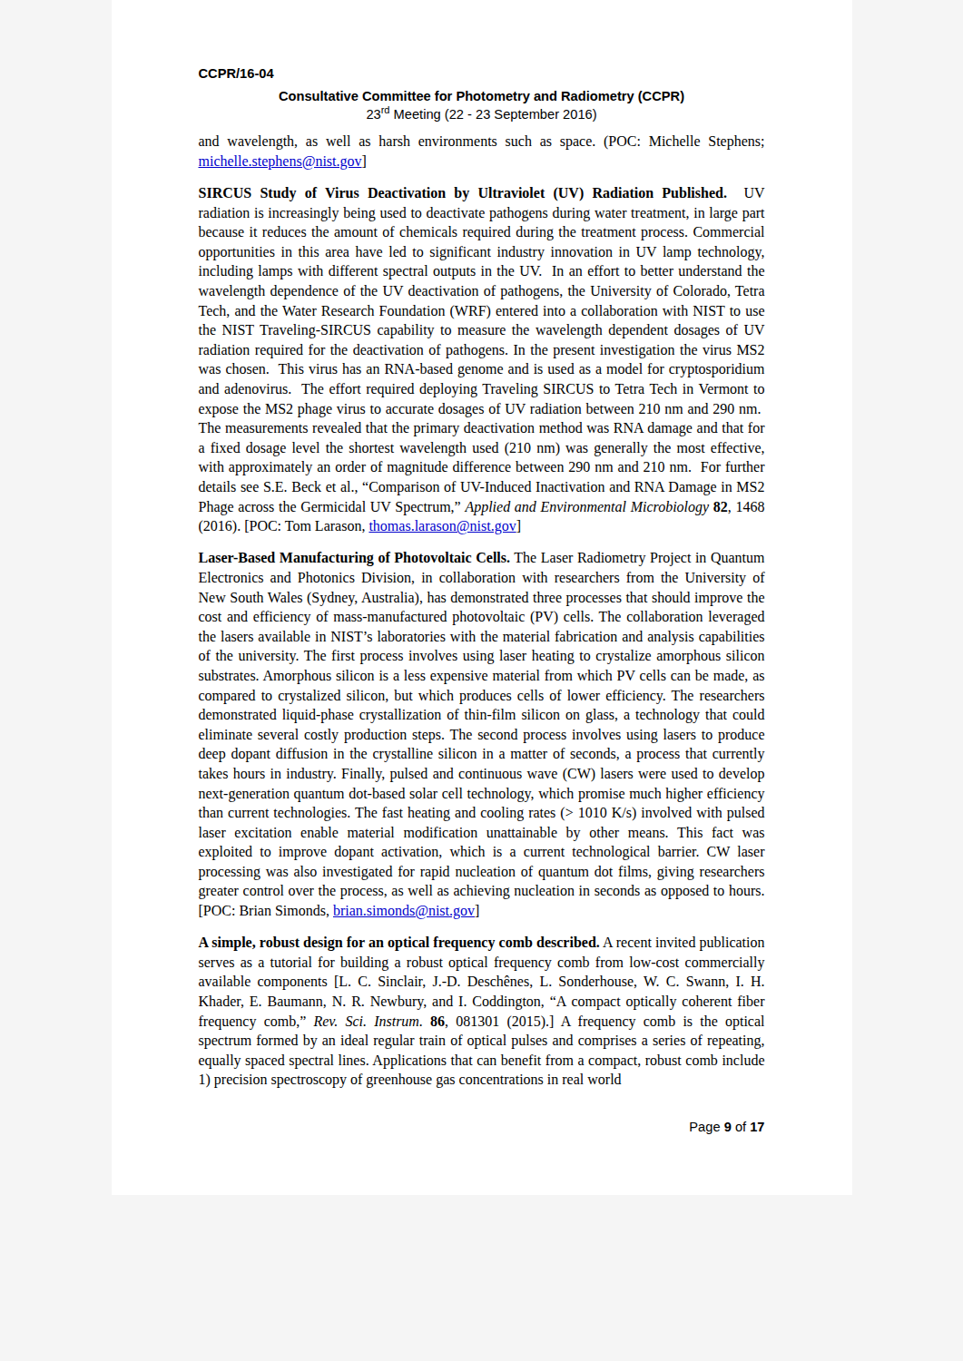CCPR/16-04
Consultative Committee for Photometry and Radiometry (CCPR)
23rd Meeting (22 - 23 September 2016)
and wavelength, as well as harsh environments such as space. (POC: Michelle Stephens; michelle.stephens@nist.gov]
SIRCUS Study of Virus Deactivation by Ultraviolet (UV) Radiation Published. UV radiation is increasingly being used to deactivate pathogens during water treatment, in large part because it reduces the amount of chemicals required during the treatment process. Commercial opportunities in this area have led to significant industry innovation in UV lamp technology, including lamps with different spectral outputs in the UV. In an effort to better understand the wavelength dependence of the UV deactivation of pathogens, the University of Colorado, Tetra Tech, and the Water Research Foundation (WRF) entered into a collaboration with NIST to use the NIST Traveling-SIRCUS capability to measure the wavelength dependent dosages of UV radiation required for the deactivation of pathogens. In the present investigation the virus MS2 was chosen. This virus has an RNA-based genome and is used as a model for cryptosporidium and adenovirus. The effort required deploying Traveling SIRCUS to Tetra Tech in Vermont to expose the MS2 phage virus to accurate dosages of UV radiation between 210 nm and 290 nm. The measurements revealed that the primary deactivation method was RNA damage and that for a fixed dosage level the shortest wavelength used (210 nm) was generally the most effective, with approximately an order of magnitude difference between 290 nm and 210 nm. For further details see S.E. Beck et al., “Comparison of UV-Induced Inactivation and RNA Damage in MS2 Phage across the Germicidal UV Spectrum,” Applied and Environmental Microbiology 82, 1468 (2016). [POC: Tom Larason, thomas.larason@nist.gov]
Laser-Based Manufacturing of Photovoltaic Cells. The Laser Radiometry Project in Quantum Electronics and Photonics Division, in collaboration with researchers from the University of New South Wales (Sydney, Australia), has demonstrated three processes that should improve the cost and efficiency of mass-manufactured photovoltaic (PV) cells. The collaboration leveraged the lasers available in NIST’s laboratories with the material fabrication and analysis capabilities of the university. The first process involves using laser heating to crystalize amorphous silicon substrates. Amorphous silicon is a less expensive material from which PV cells can be made, as compared to crystalized silicon, but which produces cells of lower efficiency. The researchers demonstrated liquid-phase crystallization of thin-film silicon on glass, a technology that could eliminate several costly production steps. The second process involves using lasers to produce deep dopant diffusion in the crystalline silicon in a matter of seconds, a process that currently takes hours in industry. Finally, pulsed and continuous wave (CW) lasers were used to develop next-generation quantum dot-based solar cell technology, which promise much higher efficiency than current technologies. The fast heating and cooling rates (> 1010 K/s) involved with pulsed laser excitation enable material modification unattainable by other means. This fact was exploited to improve dopant activation, which is a current technological barrier. CW laser processing was also investigated for rapid nucleation of quantum dot films, giving researchers greater control over the process, as well as achieving nucleation in seconds as opposed to hours. [POC: Brian Simonds, brian.simonds@nist.gov]
A simple, robust design for an optical frequency comb described. A recent invited publication serves as a tutorial for building a robust optical frequency comb from low-cost commercially available components [L. C. Sinclair, J.-D. Deschênes, L. Sonderhouse, W. C. Swann, I. H. Khader, E. Baumann, N. R. Newbury, and I. Coddington, “A compact optically coherent fiber frequency comb,” Rev. Sci. Instrum. 86, 081301 (2015).] A frequency comb is the optical spectrum formed by an ideal regular train of optical pulses and comprises a series of repeating, equally spaced spectral lines. Applications that can benefit from a compact, robust comb include 1) precision spectroscopy of greenhouse gas concentrations in real world
Page 9 of 17